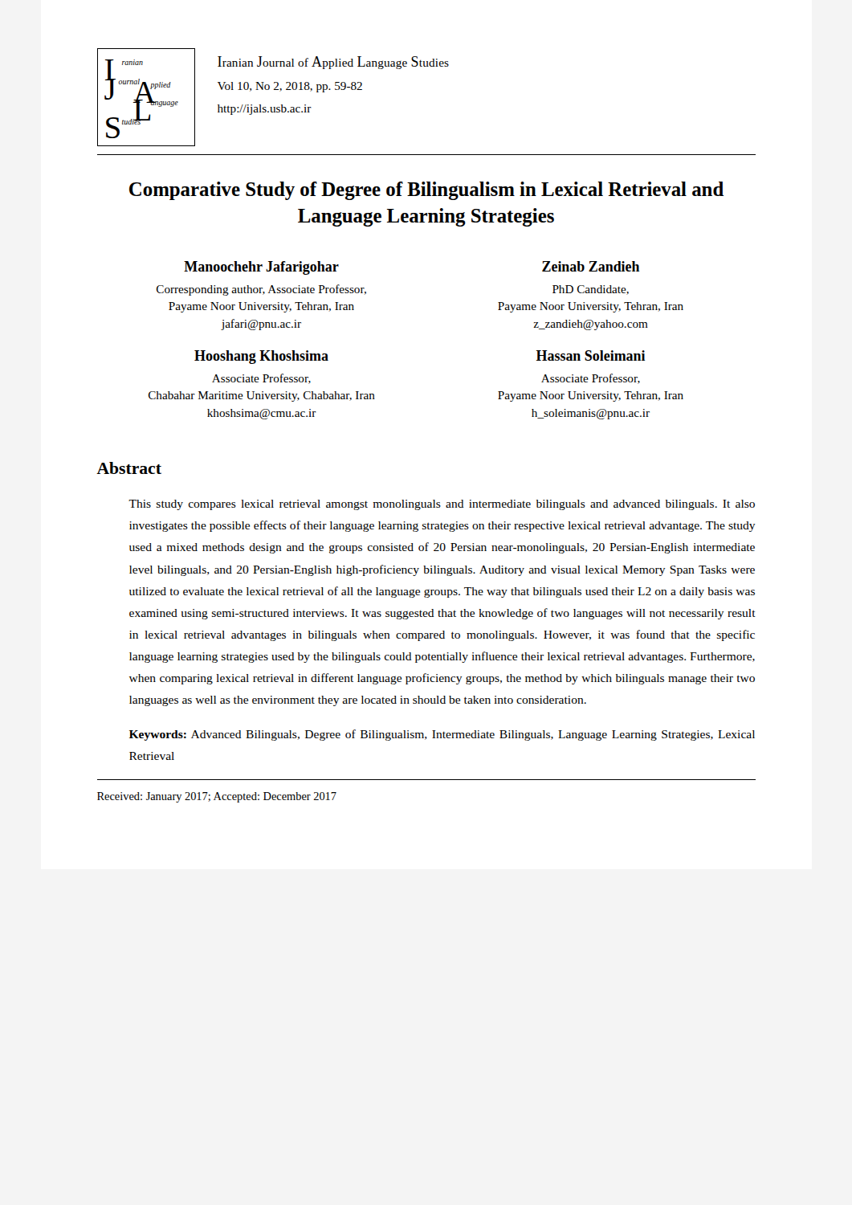Iranian Journal pplied A Language Studies
Iranian Journal of Applied Language Studies
Vol 10, No 2, 2018, pp. 59-82
http://ijals.usb.ac.ir
Comparative Study of Degree of Bilingualism in Lexical Retrieval and Language Learning Strategies
| Manoochehr Jafarigohar Corresponding author, Associate Professor, Payame Noor University, Tehran, Iran jafari@pnu.ac.ir | Zeinab Zandieh PhD Candidate, Payame Noor University, Tehran, Iran z_zandieh@yahoo.com |
| Hooshang Khoshsima Associate Professor, Chabahar Maritime University, Chabahar, Iran khoshsima@cmu.ac.ir | Hassan Soleimani Associate Professor, Payame Noor University, Tehran, Iran h_soleimanis@pnu.ac.ir |
Abstract
This study compares lexical retrieval amongst monolinguals and intermediate bilinguals and advanced bilinguals. It also investigates the possible effects of their language learning strategies on their respective lexical retrieval advantage. The study used a mixed methods design and the groups consisted of 20 Persian near-monolinguals, 20 Persian-English intermediate level bilinguals, and 20 Persian-English high-proficiency bilinguals. Auditory and visual lexical Memory Span Tasks were utilized to evaluate the lexical retrieval of all the language groups. The way that bilinguals used their L2 on a daily basis was examined using semi-structured interviews. It was suggested that the knowledge of two languages will not necessarily result in lexical retrieval advantages in bilinguals when compared to monolinguals. However, it was found that the specific language learning strategies used by the bilinguals could potentially influence their lexical retrieval advantages. Furthermore, when comparing lexical retrieval in different language proficiency groups, the method by which bilinguals manage their two languages as well as the environment they are located in should be taken into consideration.
Keywords: Advanced Bilinguals, Degree of Bilingualism, Intermediate Bilinguals, Language Learning Strategies, Lexical Retrieval
Received: January 2017; Accepted: December 2017